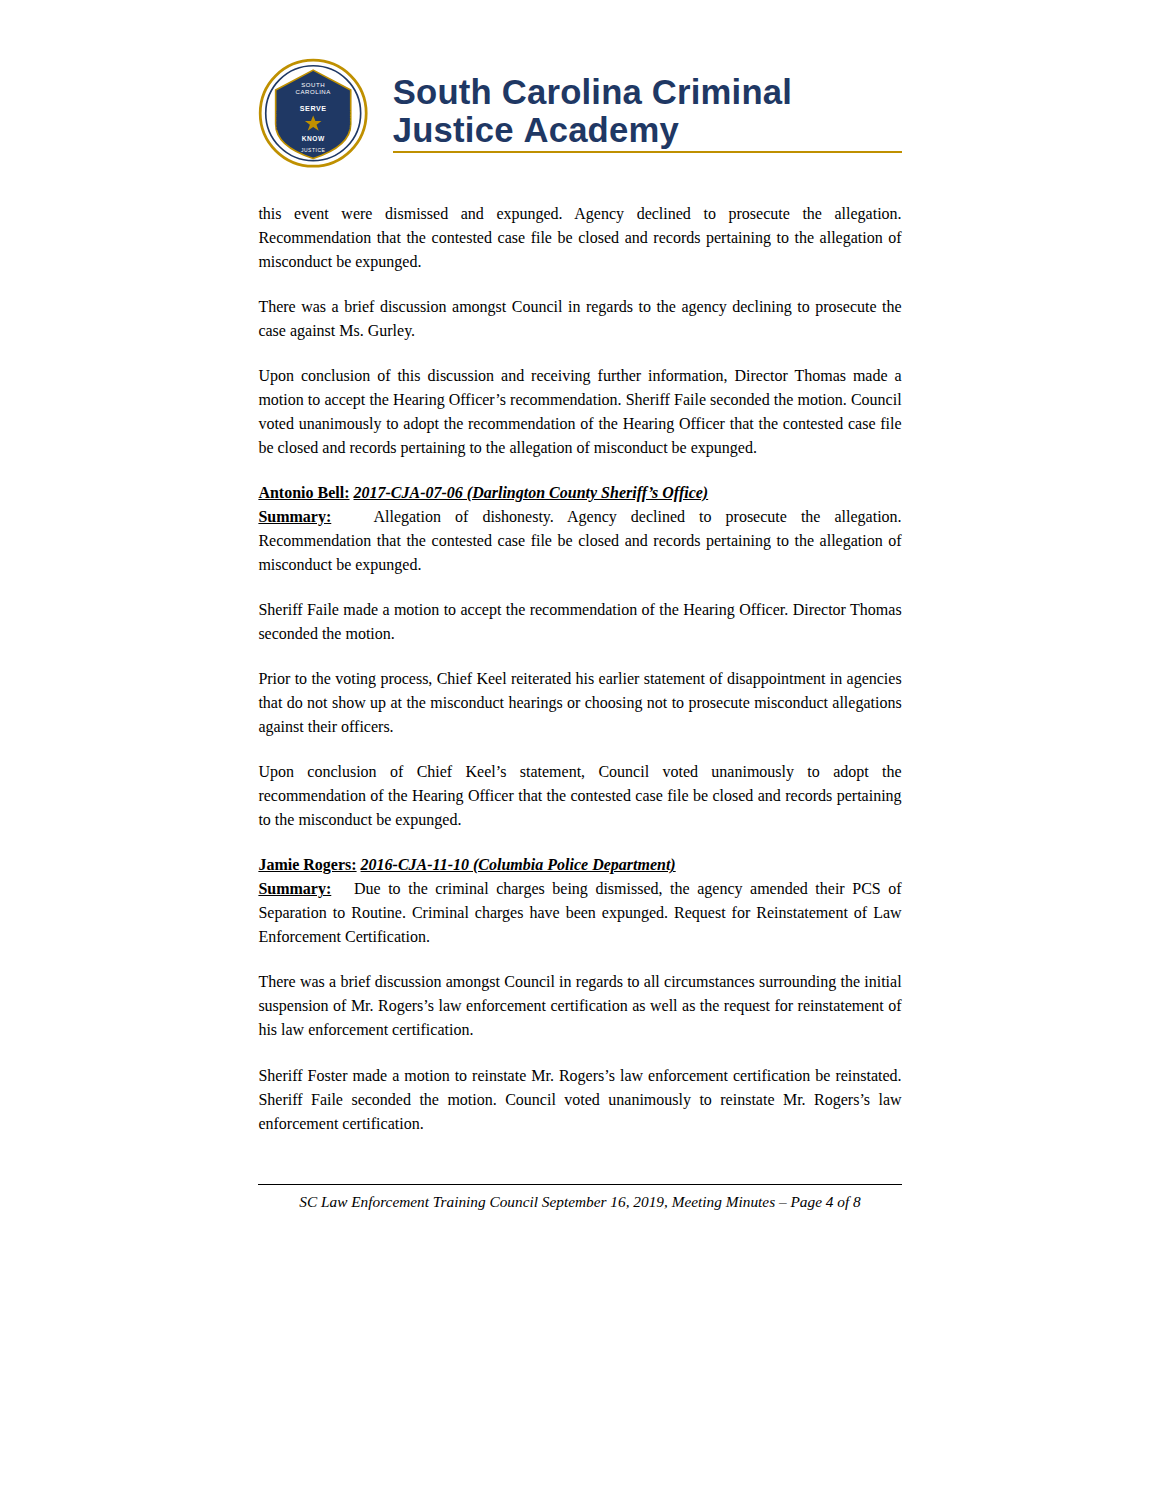SOUTH CAROLINA SERVE KNOW JUSTICE CRIMINAL ACADEMY
South Carolina Criminal Justice Academy
this event were dismissed and expunged. Agency declined to prosecute the allegation. Recommendation that the contested case file be closed and records pertaining to the allegation of misconduct be expunged.
There was a brief discussion amongst Council in regards to the agency declining to prosecute the case against Ms. Gurley.
Upon conclusion of this discussion and receiving further information, Director Thomas made a motion to accept the Hearing Officer’s recommendation. Sheriff Faile seconded the motion. Council voted unanimously to adopt the recommendation of the Hearing Officer that the contested case file be closed and records pertaining to the allegation of misconduct be expunged.
Antonio Bell: 2017-CJA-07-06 (Darlington County Sheriff’s Office)
Summary: Allegation of dishonesty. Agency declined to prosecute the allegation. Recommendation that the contested case file be closed and records pertaining to the allegation of misconduct be expunged.
Sheriff Faile made a motion to accept the recommendation of the Hearing Officer. Director Thomas seconded the motion.
Prior to the voting process, Chief Keel reiterated his earlier statement of disappointment in agencies that do not show up at the misconduct hearings or choosing not to prosecute misconduct allegations against their officers.
Upon conclusion of Chief Keel’s statement, Council voted unanimously to adopt the recommendation of the Hearing Officer that the contested case file be closed and records pertaining to the misconduct be expunged.
Jamie Rogers: 2016-CJA-11-10 (Columbia Police Department)
Summary: Due to the criminal charges being dismissed, the agency amended their PCS of Separation to Routine. Criminal charges have been expunged. Request for Reinstatement of Law Enforcement Certification.
There was a brief discussion amongst Council in regards to all circumstances surrounding the initial suspension of Mr. Rogers’s law enforcement certification as well as the request for reinstatement of his law enforcement certification.
Sheriff Foster made a motion to reinstate Mr. Rogers’s law enforcement certification be reinstated. Sheriff Faile seconded the motion. Council voted unanimously to reinstate Mr. Rogers’s law enforcement certification.
SC Law Enforcement Training Council September 16, 2019, Meeting Minutes – Page 4 of 8